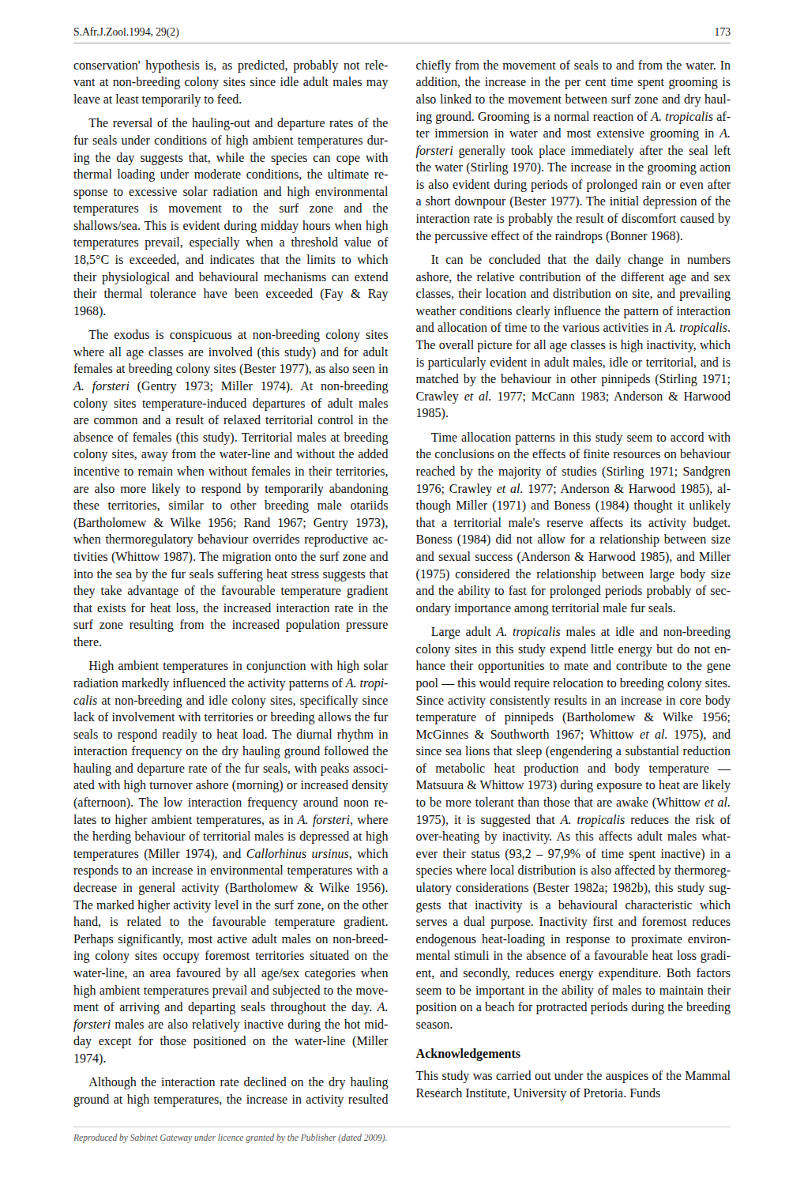S.Afr.J.Zool.1994, 29(2) 173
conservation' hypothesis is, as predicted, probably not relevant at non-breeding colony sites since idle adult males may leave at least temporarily to feed.
The reversal of the hauling-out and departure rates of the fur seals under conditions of high ambient temperatures during the day suggests that, while the species can cope with thermal loading under moderate conditions, the ultimate response to excessive solar radiation and high environmental temperatures is movement to the surf zone and the shallows/sea. This is evident during midday hours when high temperatures prevail, especially when a threshold value of 18,5°C is exceeded, and indicates that the limits to which their physiological and behavioural mechanisms can extend their thermal tolerance have been exceeded (Fay & Ray 1968).
The exodus is conspicuous at non-breeding colony sites where all age classes are involved (this study) and for adult females at breeding colony sites (Bester 1977), as also seen in A. forsteri (Gentry 1973; Miller 1974). At non-breeding colony sites temperature-induced departures of adult males are common and a result of relaxed territorial control in the absence of females (this study). Territorial males at breeding colony sites, away from the water-line and without the added incentive to remain when without females in their territories, are also more likely to respond by temporarily abandoning these territories, similar to other breeding male otariids (Bartholomew & Wilke 1956; Rand 1967; Gentry 1973), when thermoregulatory behaviour overrides reproductive activities (Whittow 1987). The migration onto the surf zone and into the sea by the fur seals suffering heat stress suggests that they take advantage of the favourable temperature gradient that exists for heat loss, the increased interaction rate in the surf zone resulting from the increased population pressure there.
High ambient temperatures in conjunction with high solar radiation markedly influenced the activity patterns of A. tropicalis at non-breeding and idle colony sites, specifically since lack of involvement with territories or breeding allows the fur seals to respond readily to heat load. The diurnal rhythm in interaction frequency on the dry hauling ground followed the hauling and departure rate of the fur seals, with peaks associated with high turnover ashore (morning) or increased density (afternoon). The low interaction frequency around noon relates to higher ambient temperatures, as in A. forsteri, where the herding behaviour of territorial males is depressed at high temperatures (Miller 1974), and Callorhinus ursinus, which responds to an increase in environmental temperatures with a decrease in general activity (Bartholomew & Wilke 1956). The marked higher activity level in the surf zone, on the other hand, is related to the favourable temperature gradient. Perhaps significantly, most active adult males on non-breeding colony sites occupy foremost territories situated on the water-line, an area favoured by all age/sex categories when high ambient temperatures prevail and subjected to the movement of arriving and departing seals throughout the day. A. forsteri males are also relatively inactive during the hot midday except for those positioned on the water-line (Miller 1974).
Although the interaction rate declined on the dry hauling ground at high temperatures, the increase in activity resulted chiefly from the movement of seals to and from the water. In addition, the increase in the per cent time spent grooming is also linked to the movement between surf zone and dry hauling ground. Grooming is a normal reaction of A. tropicalis after immersion in water and most extensive grooming in A. forsteri generally took place immediately after the seal left the water (Stirling 1970). The increase in the grooming action is also evident during periods of prolonged rain or even after a short downpour (Bester 1977). The initial depression of the interaction rate is probably the result of discomfort caused by the percussive effect of the raindrops (Bonner 1968).
It can be concluded that the daily change in numbers ashore, the relative contribution of the different age and sex classes, their location and distribution on site, and prevailing weather conditions clearly influence the pattern of interaction and allocation of time to the various activities in A. tropicalis. The overall picture for all age classes is high inactivity, which is particularly evident in adult males, idle or territorial, and is matched by the behaviour in other pinnipeds (Stirling 1971; Crawley et al. 1977; McCann 1983; Anderson & Harwood 1985).
Time allocation patterns in this study seem to accord with the conclusions on the effects of finite resources on behaviour reached by the majority of studies (Stirling 1971; Sandgren 1976; Crawley et al. 1977; Anderson & Harwood 1985), although Miller (1971) and Boness (1984) thought it unlikely that a territorial male's reserve affects its activity budget. Boness (1984) did not allow for a relationship between size and sexual success (Anderson & Harwood 1985), and Miller (1975) considered the relationship between large body size and the ability to fast for prolonged periods probably of secondary importance among territorial male fur seals.
Large adult A. tropicalis males at idle and non-breeding colony sites in this study expend little energy but do not enhance their opportunities to mate and contribute to the gene pool — this would require relocation to breeding colony sites. Since activity consistently results in an increase in core body temperature of pinnipeds (Bartholomew & Wilke 1956; McGinnes & Southworth 1967; Whittow et al. 1975), and since sea lions that sleep (engendering a substantial reduction of metabolic heat production and body temperature — Matsuura & Whittow 1973) during exposure to heat are likely to be more tolerant than those that are awake (Whittow et al. 1975), it is suggested that A. tropicalis reduces the risk of over-heating by inactivity. As this affects adult males whatever their status (93,2 – 97,9% of time spent inactive) in a species where local distribution is also affected by thermoregulatory considerations (Bester 1982a; 1982b), this study suggests that inactivity is a behavioural characteristic which serves a dual purpose. Inactivity first and foremost reduces endogenous heat-loading in response to proximate environmental stimuli in the absence of a favourable heat loss gradient, and secondly, reduces energy expenditure. Both factors seem to be important in the ability of males to maintain their position on a beach for protracted periods during the breeding season.
Acknowledgements
This study was carried out under the auspices of the Mammal Research Institute, University of Pretoria. Funds
Reproduced by Sabinet Gateway under licence granted by the Publisher (dated 2009).